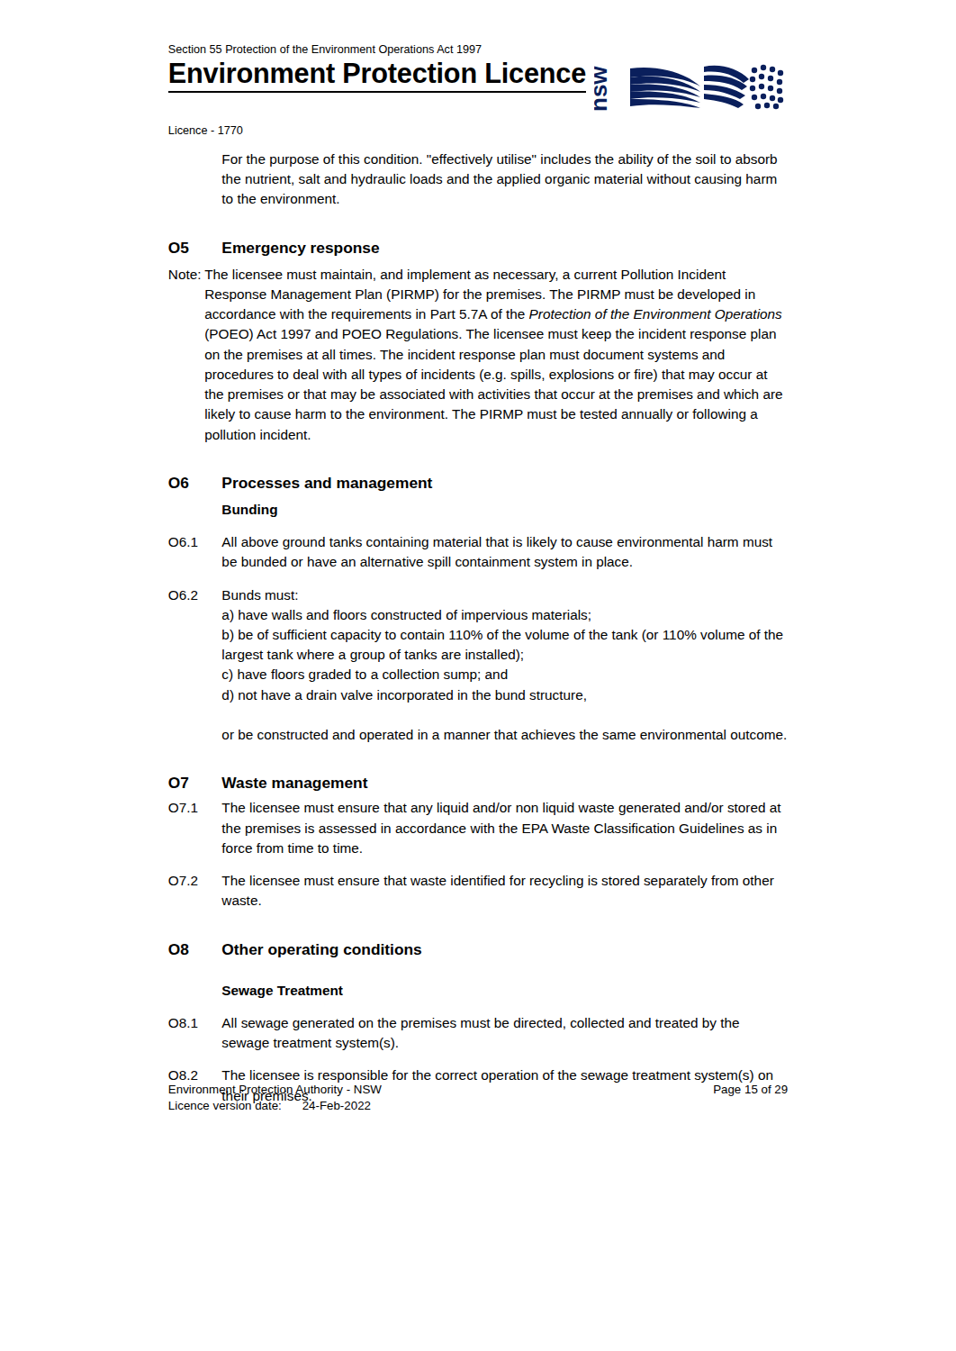Section 55 Protection of the Environment Operations Act 1997
Environment Protection Licence
nsw
Licence - 1770
For the purpose of this condition. "effectively utilise" includes the ability of the soil to absorb the nutrient, salt and hydraulic loads and the applied organic material without causing harm to the environment.
O5
Emergency response
Note:
The licensee must maintain, and implement as necessary, a current Pollution Incident Response Management Plan (PIRMP) for the premises. The PIRMP must be developed in accordance with the requirements in Part 5.7A of the Protection of the Environment Operations (POEO) Act 1997 and POEO Regulations. The licensee must keep the incident response plan on the premises at all times. The incident response plan must document systems and procedures to deal with all types of incidents (e.g. spills, explosions or fire) that may occur at the premises or that may be associated with activities that occur at the premises and which are likely to cause harm to the environment. The PIRMP must be tested annually or following a pollution incident.
O6
Processes and management
Bunding
O6.1
All above ground tanks containing material that is likely to cause environmental harm must be bunded or have an alternative spill containment system in place.
O6.2
Bunds must:
a) have walls and floors constructed of impervious materials;
b) be of sufficient capacity to contain 110% of the volume of the tank (or 110% volume of the largest tank where a group of tanks are installed);
c) have floors graded to a collection sump; and
d) not have a drain valve incorporated in the bund structure,
or be constructed and operated in a manner that achieves the same environmental outcome.
O7
Waste management
O7.1
The licensee must ensure that any liquid and/or non liquid waste generated and/or stored at the premises is assessed in accordance with the EPA Waste Classification Guidelines as in force from time to time.
O7.2
The licensee must ensure that waste identified for recycling is stored separately from other waste.
O8
Other operating conditions
Sewage Treatment
O8.1
All sewage generated on the premises must be directed, collected and treated by the sewage treatment system(s).
O8.2
The licensee is responsible for the correct operation of the sewage treatment system(s) on their premises.
Environment Protection Authority - NSW
Licence version date: 24-Feb-2022
Page 15 of 29